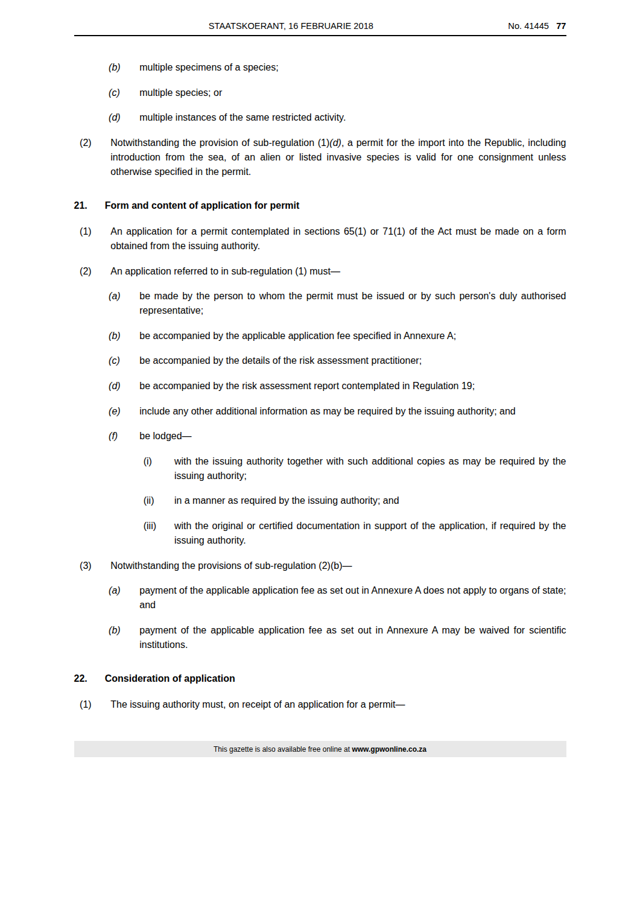No. 41445 77 STAATSKOERANT, 16 FEBRUARIE 2018
(b) multiple specimens of a species;
(c) multiple species; or
(d) multiple instances of the same restricted activity.
(2) Notwithstanding the provision of sub-regulation (1)(d), a permit for the import into the Republic, including introduction from the sea, of an alien or listed invasive species is valid for one consignment unless otherwise specified in the permit.
21. Form and content of application for permit
(1) An application for a permit contemplated in sections 65(1) or 71(1) of the Act must be made on a form obtained from the issuing authority.
(2) An application referred to in sub-regulation (1) must—
(a) be made by the person to whom the permit must be issued or by such person's duly authorised representative;
(b) be accompanied by the applicable application fee specified in Annexure A;
(c) be accompanied by the details of the risk assessment practitioner;
(d) be accompanied by the risk assessment report contemplated in Regulation 19;
(e) include any other additional information as may be required by the issuing authority; and
(f) be lodged—
(i) with the issuing authority together with such additional copies as may be required by the issuing authority;
(ii) in a manner as required by the issuing authority; and
(iii) with the original or certified documentation in support of the application, if required by the issuing authority.
(3) Notwithstanding the provisions of sub-regulation (2)(b)—
(a) payment of the applicable application fee as set out in Annexure A does not apply to organs of state; and
(b) payment of the applicable application fee as set out in Annexure A may be waived for scientific institutions.
22. Consideration of application
(1) The issuing authority must, on receipt of an application for a permit—
This gazette is also available free online at www.gpwonline.co.za